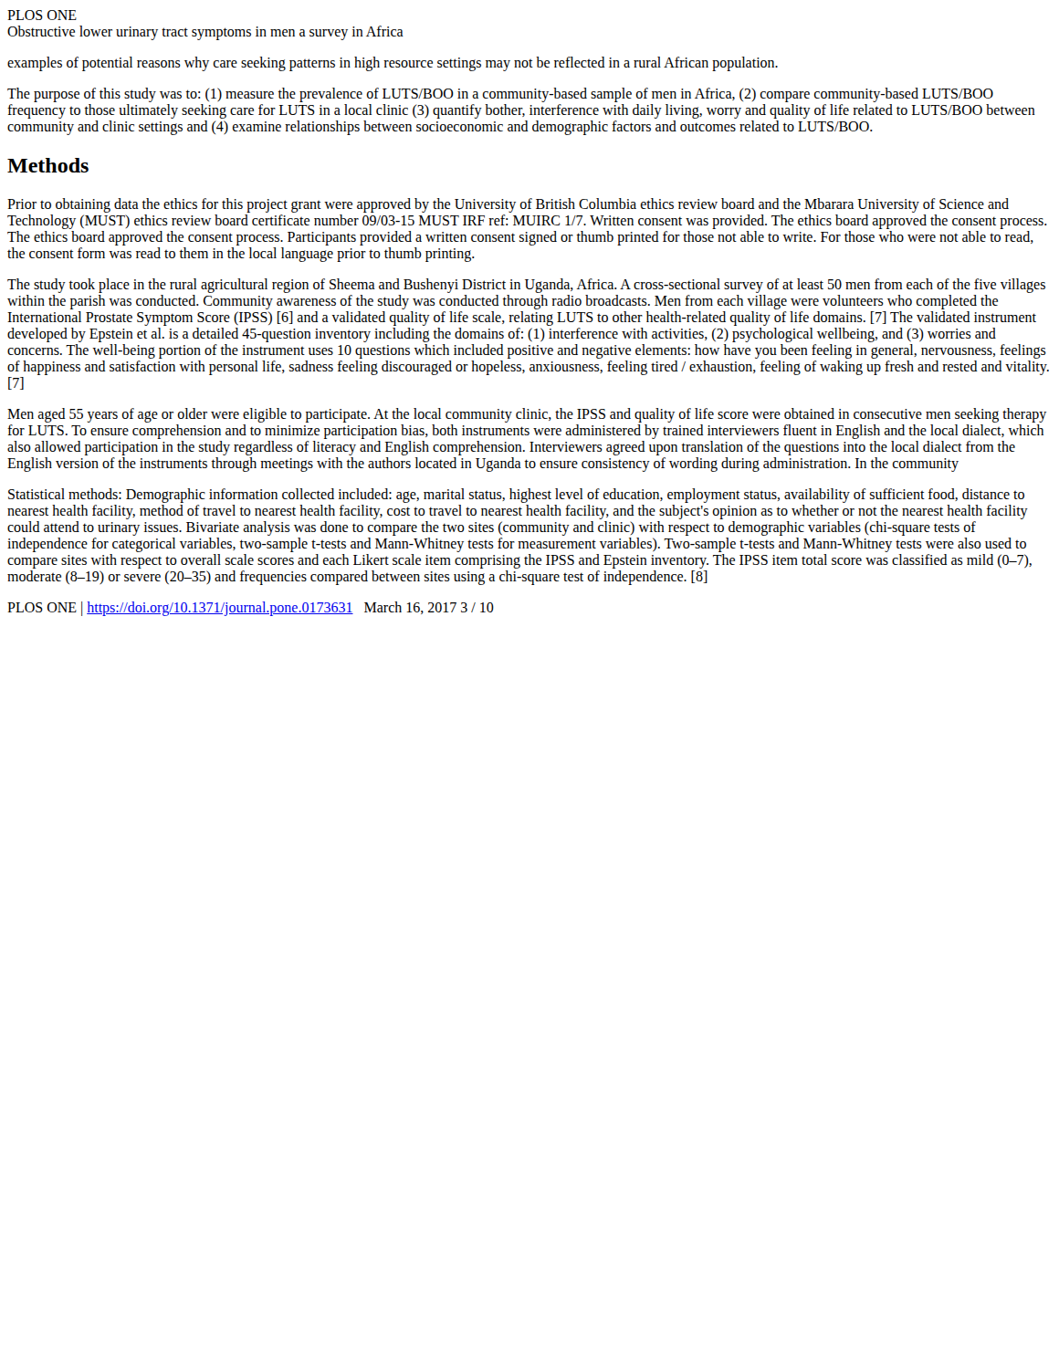PLOS ONE
Obstructive lower urinary tract symptoms in men a survey in Africa
examples of potential reasons why care seeking patterns in high resource settings may not be reflected in a rural African population.
The purpose of this study was to: (1) measure the prevalence of LUTS/BOO in a community-based sample of men in Africa, (2) compare community-based LUTS/BOO frequency to those ultimately seeking care for LUTS in a local clinic (3) quantify bother, interference with daily living, worry and quality of life related to LUTS/BOO between community and clinic settings and (4) examine relationships between socioeconomic and demographic factors and outcomes related to LUTS/BOO.
Methods
Prior to obtaining data the ethics for this project grant were approved by the University of British Columbia ethics review board and the Mbarara University of Science and Technology (MUST) ethics review board certificate number 09/03-15 MUST IRF ref: MUIRC 1/7. Written consent was provided. The ethics board approved the consent process. The ethics board approved the consent process. Participants provided a written consent signed or thumb printed for those not able to write. For those who were not able to read, the consent form was read to them in the local language prior to thumb printing.
The study took place in the rural agricultural region of Sheema and Bushenyi District in Uganda, Africa. A cross-sectional survey of at least 50 men from each of the five villages within the parish was conducted. Community awareness of the study was conducted through radio broadcasts. Men from each village were volunteers who completed the International Prostate Symptom Score (IPSS) [6] and a validated quality of life scale, relating LUTS to other health-related quality of life domains. [7] The validated instrument developed by Epstein et al. is a detailed 45-question inventory including the domains of: (1) interference with activities, (2) psychological wellbeing, and (3) worries and concerns. The well-being portion of the instrument uses 10 questions which included positive and negative elements: how have you been feeling in general, nervousness, feelings of happiness and satisfaction with personal life, sadness feeling discouraged or hopeless, anxiousness, feeling tired / exhaustion, feeling of waking up fresh and rested and vitality. [7]
Men aged 55 years of age or older were eligible to participate. At the local community clinic, the IPSS and quality of life score were obtained in consecutive men seeking therapy for LUTS. To ensure comprehension and to minimize participation bias, both instruments were administered by trained interviewers fluent in English and the local dialect, which also allowed participation in the study regardless of literacy and English comprehension. Interviewers agreed upon translation of the questions into the local dialect from the English version of the instruments through meetings with the authors located in Uganda to ensure consistency of wording during administration. In the community
Statistical methods: Demographic information collected included: age, marital status, highest level of education, employment status, availability of sufficient food, distance to nearest health facility, method of travel to nearest health facility, cost to travel to nearest health facility, and the subject's opinion as to whether or not the nearest health facility could attend to urinary issues. Bivariate analysis was done to compare the two sites (community and clinic) with respect to demographic variables (chi-square tests of independence for categorical variables, two-sample t-tests and Mann-Whitney tests for measurement variables). Two-sample t-tests and Mann-Whitney tests were also used to compare sites with respect to overall scale scores and each Likert scale item comprising the IPSS and Epstein inventory. The IPSS item total score was classified as mild (0–7), moderate (8–19) or severe (20–35) and frequencies compared between sites using a chi-square test of independence. [8]
PLOS ONE | https://doi.org/10.1371/journal.pone.0173631 March 16, 2017 3 / 10